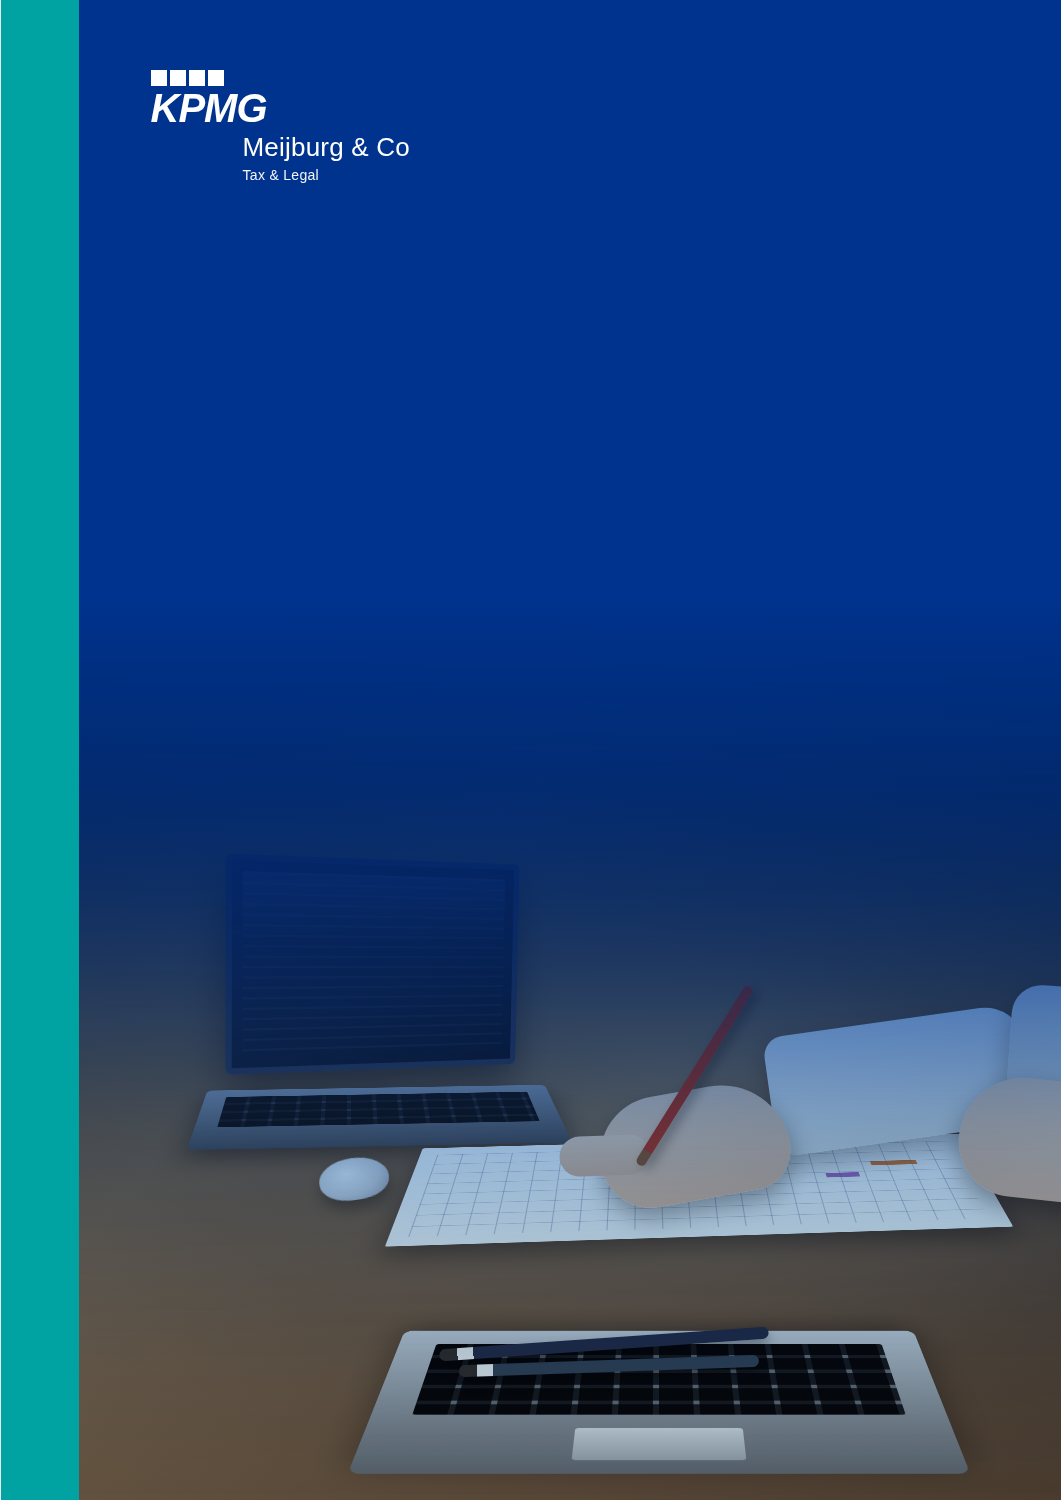KPMG
Meijburg & Co
Tax & Legal